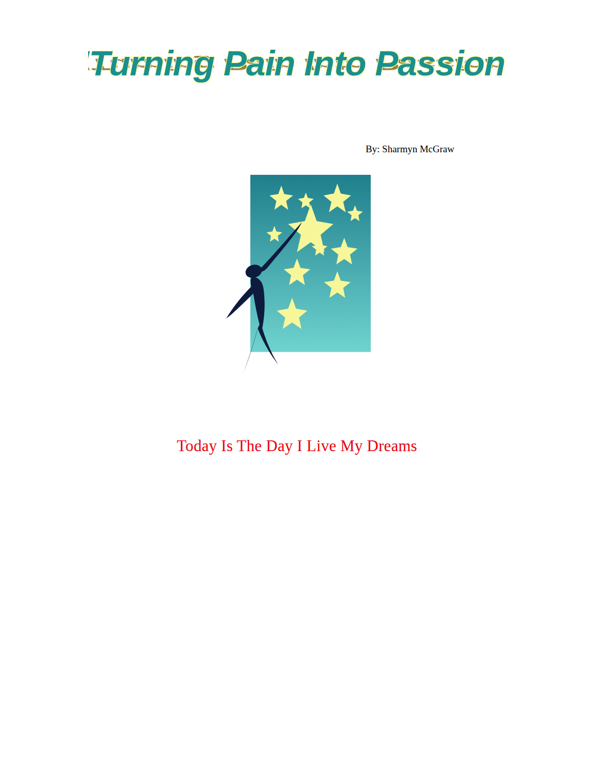"Turning Pain Into Passion"
"Turning Pain Into Passion"
By: Sharmyn McGraw
Today Is The Day I Live My Dreams